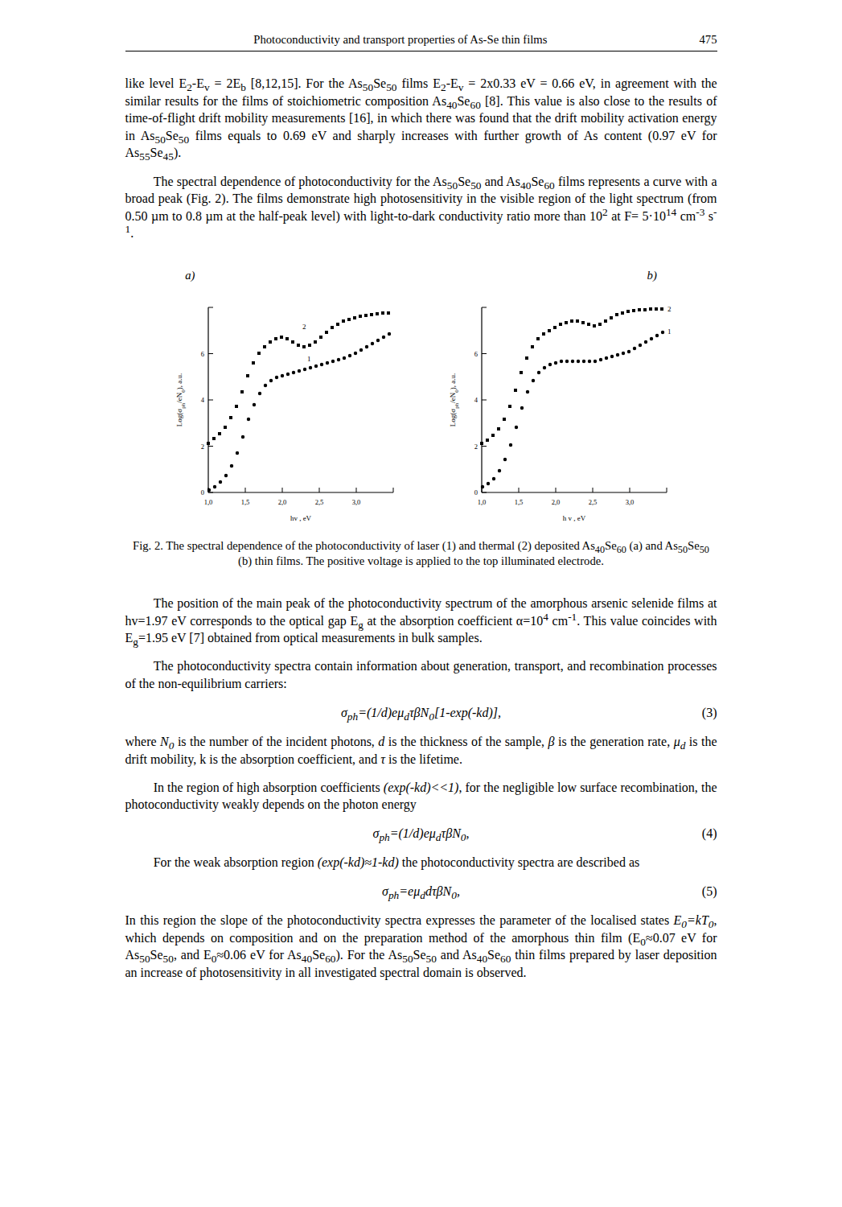Photoconductivity and transport properties of As-Se thin films 475
like level E2-Ev = 2Eb [8,12,15]. For the As50Se50 films E2-Ev = 2x0.33 eV = 0.66 eV, in agreement with the similar results for the films of stoichiometric composition As40Se60 [8]. This value is also close to the results of time-of-flight drift mobility measurements [16], in which there was found that the drift mobility activation energy in As50Se50 films equals to 0.69 eV and sharply increases with further growth of As content (0.97 eV for As55Se45).
The spectral dependence of photoconductivity for the As50Se50 and As40Se60 films represents a curve with a broad peak (Fig. 2). The films demonstrate high photosensitivity in the visible region of the light spectrum (from 0.50 µm to 0.8 µm at the half-peak level) with light-to-dark conductivity ratio more than 102 at F= 5·1014 cm-3 s-1.
a) b)
0 2 4 6 1,0 1,5 2,0 2,5 3,0 hv , eV Log(σph/eN0), a.u. 2 1 0 2 4 6 1,0 1,5 2,0 2,5 3,0 h v , eV Log(σph/eN0), a.u. 2 1
Fig. 2. The spectral dependence of the photoconductivity of laser (1) and thermal (2) deposited As40Se60 (a) and As50Se50 (b) thin films. The positive voltage is applied to the top illuminated electrode.
The position of the main peak of the photoconductivity spectrum of the amorphous arsenic selenide films at hv=1.97 eV corresponds to the optical gap Eg at the absorption coefficient α=104 cm-1. This value coincides with Eg=1.95 eV [7] obtained from optical measurements in bulk samples.
The photoconductivity spectra contain information about generation, transport, and recombination processes of the non-equilibrium carriers:
σph=(1/d)eμdτβN0[1-exp(-kd)],(3)
where N0 is the number of the incident photons, d is the thickness of the sample, β is the generation rate, μd is the drift mobility, k is the absorption coefficient, and τ is the lifetime.
In the region of high absorption coefficients (exp(-kd)<<1), for the negligible low surface recombination, the photoconductivity weakly depends on the photon energy
σph=(1/d)eμdτβN0,(4)
For the weak absorption region (exp(-kd)≈1-kd) the photoconductivity spectra are described as
σph=eμddτβN0,(5)
In this region the slope of the photoconductivity spectra expresses the parameter of the localised states E0=kT0, which depends on composition and on the preparation method of the amorphous thin film (E0≈0.07 eV for As50Se50, and E0≈0.06 eV for As40Se60). For the As50Se50 and As40Se60 thin films prepared by laser deposition an increase of photosensitivity in all investigated spectral domain is observed.